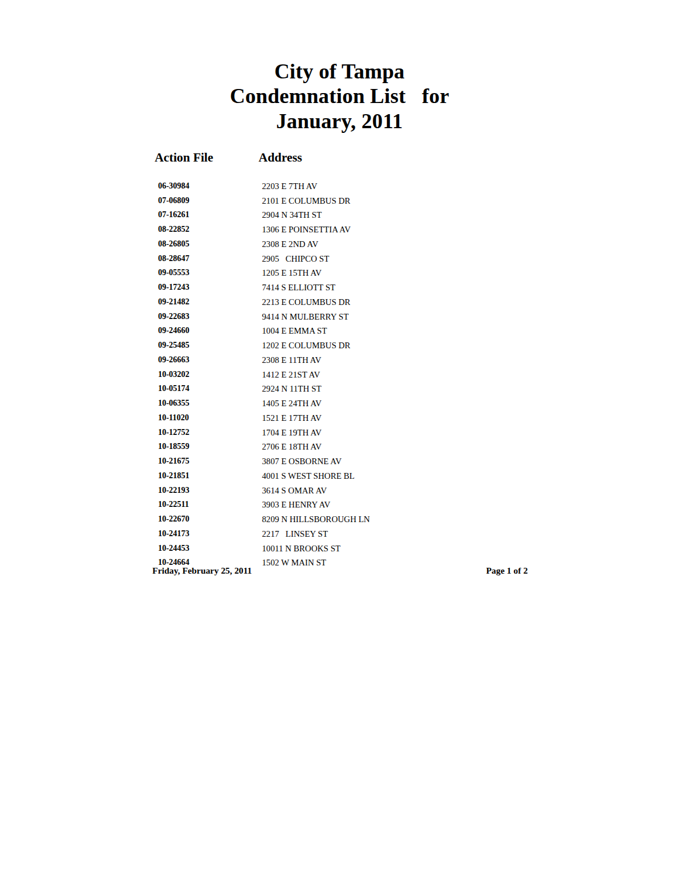City of TampaCondemnation List for January, 2011
Action File
Address
| 06-30984 | 2203 E 7TH AV |
| 07-06809 | 2101 E COLUMBUS DR |
| 07-16261 | 2904 N 34TH ST |
| 08-22852 | 1306 E POINSETTIA AV |
| 08-26805 | 2308 E 2ND AV |
| 08-28647 | 2905 CHIPCO ST |
| 09-05553 | 1205 E 15TH AV |
| 09-17243 | 7414 S ELLIOTT ST |
| 09-21482 | 2213 E COLUMBUS DR |
| 09-22683 | 9414 N MULBERRY ST |
| 09-24660 | 1004 E EMMA ST |
| 09-25485 | 1202 E COLUMBUS DR |
| 09-26663 | 2308 E 11TH AV |
| 10-03202 | 1412 E 21ST AV |
| 10-05174 | 2924 N 11TH ST |
| 10-06355 | 1405 E 24TH AV |
| 10-11020 | 1521 E 17TH AV |
| 10-12752 | 1704 E 19TH AV |
| 10-18559 | 2706 E 18TH AV |
| 10-21675 | 3807 E OSBORNE AV |
| 10-21851 | 4001 S WEST SHORE BL |
| 10-22193 | 3614 S OMAR AV |
| 10-22511 | 3903 E HENRY AV |
| 10-22670 | 8209 N HILLSBOROUGH LN |
| 10-24173 | 2217 LINSEY ST |
| 10-24453 | 10011 N BROOKS ST |
| 10-24664 | 1502 W MAIN ST |
Friday, February 25, 2011
Page 1 of 2